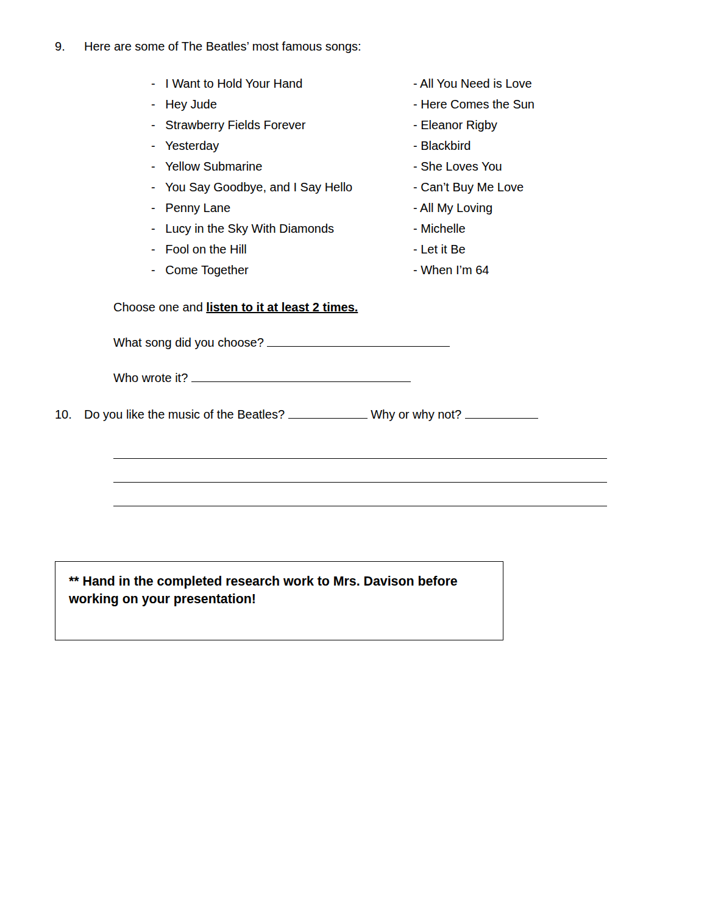Here are some of The Beatles’ most famous songs:
- I Want to Hold Your Hand
- All You Need is Love
- Hey Jude
- Here Comes the Sun
- Strawberry Fields Forever
- Eleanor Rigby
- Yesterday
- Blackbird
- Yellow Submarine
- She Loves You
- You Say Goodbye, and I Say Hello
- Can’t Buy Me Love
- Penny Lane
- All My Loving
- Lucy in the Sky With Diamonds
- Michelle
- Fool on the Hill
- Let it Be
- Come Together
- When I’m 64
Choose one and listen to it at least 2 times.
What song did you choose?
Who wrote it?
Do you like the music of the Beatles? Why or why not?
** Hand in the completed research work to Mrs. Davison before working on your presentation!